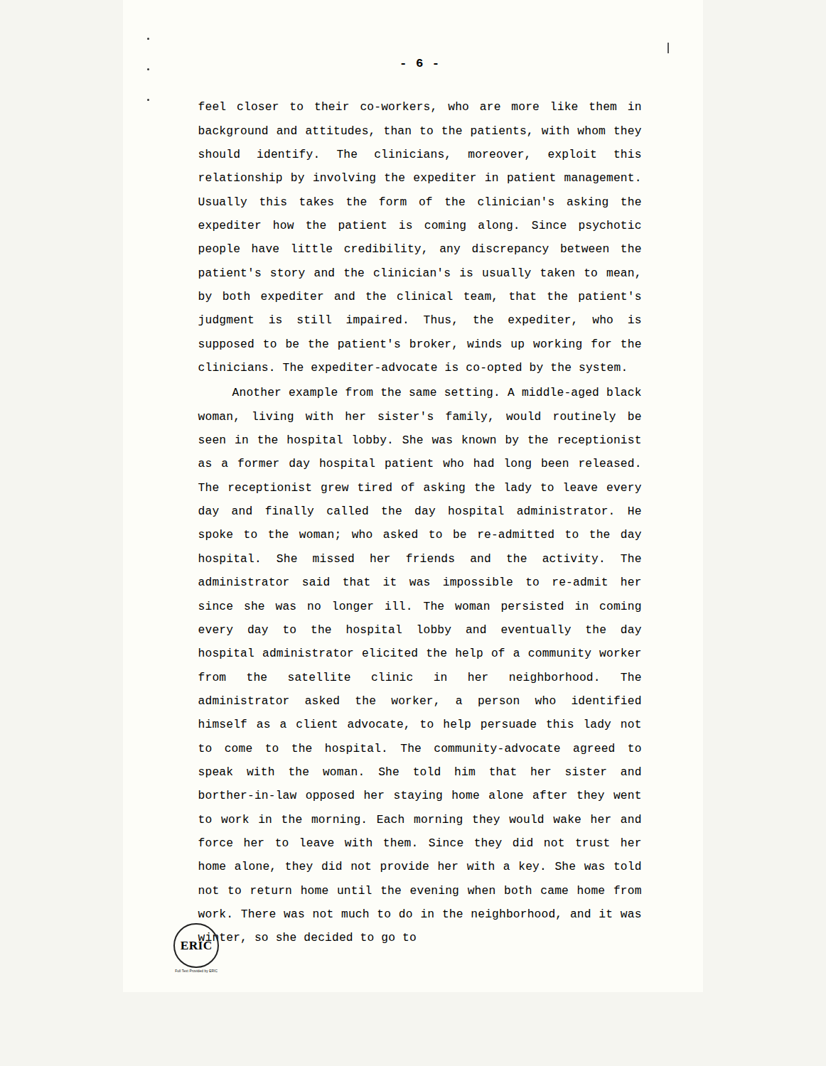- 6 -
feel closer to their co-workers, who are more like them in background and attitudes, than to the patients, with whom they should identify. The clinicians, moreover, exploit this relationship by involving the expediter in patient management. Usually this takes the form of the clinician's asking the expediter how the patient is coming along. Since psychotic people have little credibility, any discrepancy between the patient's story and the clinician's is usually taken to mean, by both expediter and the clinical team, that the patient's judgment is still impaired. Thus, the expediter, who is supposed to be the patient's broker, winds up working for the clinicians. The expediter-advocate is co-opted by the system.
Another example from the same setting. A middle-aged black woman, living with her sister's family, would routinely be seen in the hospital lobby. She was known by the receptionist as a former day hospital patient who had long been released. The receptionist grew tired of asking the lady to leave every day and finally called the day hospital administrator. He spoke to the woman; who asked to be re-admitted to the day hospital. She missed her friends and the activity. The administrator said that it was impossible to re-admit her since she was no longer ill. The woman persisted in coming every day to the hospital lobby and eventually the day hospital administrator elicited the help of a community worker from the satellite clinic in her neighborhood. The administrator asked the worker, a person who identified himself as a client advocate, to help persuade this lady not to come to the hospital. The community-advocate agreed to speak with the woman. She told him that her sister and borther-in-law opposed her staying home alone after they went to work in the morning. Each morning they would wake her and force her to leave with them. Since they did not trust her home alone, they did not provide her with a key. She was told not to return home until the evening when both came home from work. There was not much to do in the neighborhood, and it was winter, so she decided to go to
Full Text Provided by ERIC